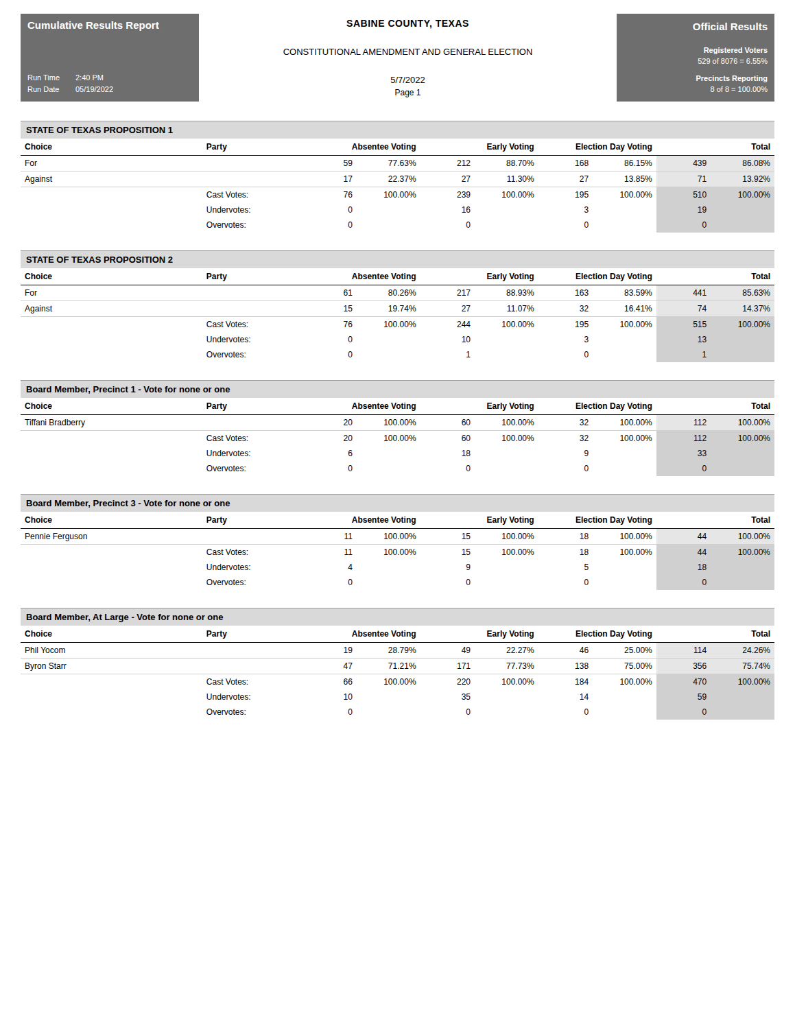Cumulative Results Report
Run Time2:40 PM
Run Date05/19/2022
SABINE COUNTY, TEXAS
CONSTITUTIONAL AMENDMENT AND GENERAL ELECTION
5/7/2022
Page 1
Official Results
Registered Voters
529 of 8076 = 6.55%
Precincts Reporting
8 of 8 = 100.00%
STATE OF TEXAS PROPOSITION 1
| Choice | Party | Absentee Voting | Early Voting | Election Day Voting | Total |
| --- | --- | --- | --- | --- | --- |
| For | | 59 | 77.63% | 212 | 88.70% | 168 | 86.15% | 439 | 86.08% |
| Against | | 17 | 22.37% | 27 | 11.30% | 27 | 13.85% | 71 | 13.92% |
| | Cast Votes: | 76 | 100.00% | 239 | 100.00% | 195 | 100.00% | 510 | 100.00% |
| | Undervotes: | 0 | | 16 | | 3 | | 19 | |
| | Overvotes: | 0 | | 0 | | 0 | | 0 | |
STATE OF TEXAS PROPOSITION 2
| Choice | Party | Absentee Voting | Early Voting | Election Day Voting | Total |
| --- | --- | --- | --- | --- | --- |
| For | | 61 | 80.26% | 217 | 88.93% | 163 | 83.59% | 441 | 85.63% |
| Against | | 15 | 19.74% | 27 | 11.07% | 32 | 16.41% | 74 | 14.37% |
| | Cast Votes: | 76 | 100.00% | 244 | 100.00% | 195 | 100.00% | 515 | 100.00% |
| | Undervotes: | 0 | | 10 | | 3 | | 13 | |
| | Overvotes: | 0 | | 1 | | 0 | | 1 | |
Board Member, Precinct 1 - Vote for none or one
| Choice | Party | Absentee Voting | Early Voting | Election Day Voting | Total |
| --- | --- | --- | --- | --- | --- |
| Tiffani Bradberry | | 20 | 100.00% | 60 | 100.00% | 32 | 100.00% | 112 | 100.00% |
| | Cast Votes: | 20 | 100.00% | 60 | 100.00% | 32 | 100.00% | 112 | 100.00% |
| | Undervotes: | 6 | | 18 | | 9 | | 33 | |
| | Overvotes: | 0 | | 0 | | 0 | | 0 | |
Board Member, Precinct 3 - Vote for none or one
| Choice | Party | Absentee Voting | Early Voting | Election Day Voting | Total |
| --- | --- | --- | --- | --- | --- |
| Pennie Ferguson | | 11 | 100.00% | 15 | 100.00% | 18 | 100.00% | 44 | 100.00% |
| | Cast Votes: | 11 | 100.00% | 15 | 100.00% | 18 | 100.00% | 44 | 100.00% |
| | Undervotes: | 4 | | 9 | | 5 | | 18 | |
| | Overvotes: | 0 | | 0 | | 0 | | 0 | |
Board Member, At Large - Vote for none or one
| Choice | Party | Absentee Voting | Early Voting | Election Day Voting | Total |
| --- | --- | --- | --- | --- | --- |
| Phil Yocom | | 19 | 28.79% | 49 | 22.27% | 46 | 25.00% | 114 | 24.26% |
| Byron Starr | | 47 | 71.21% | 171 | 77.73% | 138 | 75.00% | 356 | 75.74% |
| | Cast Votes: | 66 | 100.00% | 220 | 100.00% | 184 | 100.00% | 470 | 100.00% |
| | Undervotes: | 10 | | 35 | | 14 | | 59 | |
| | Overvotes: | 0 | | 0 | | 0 | | 0 | |